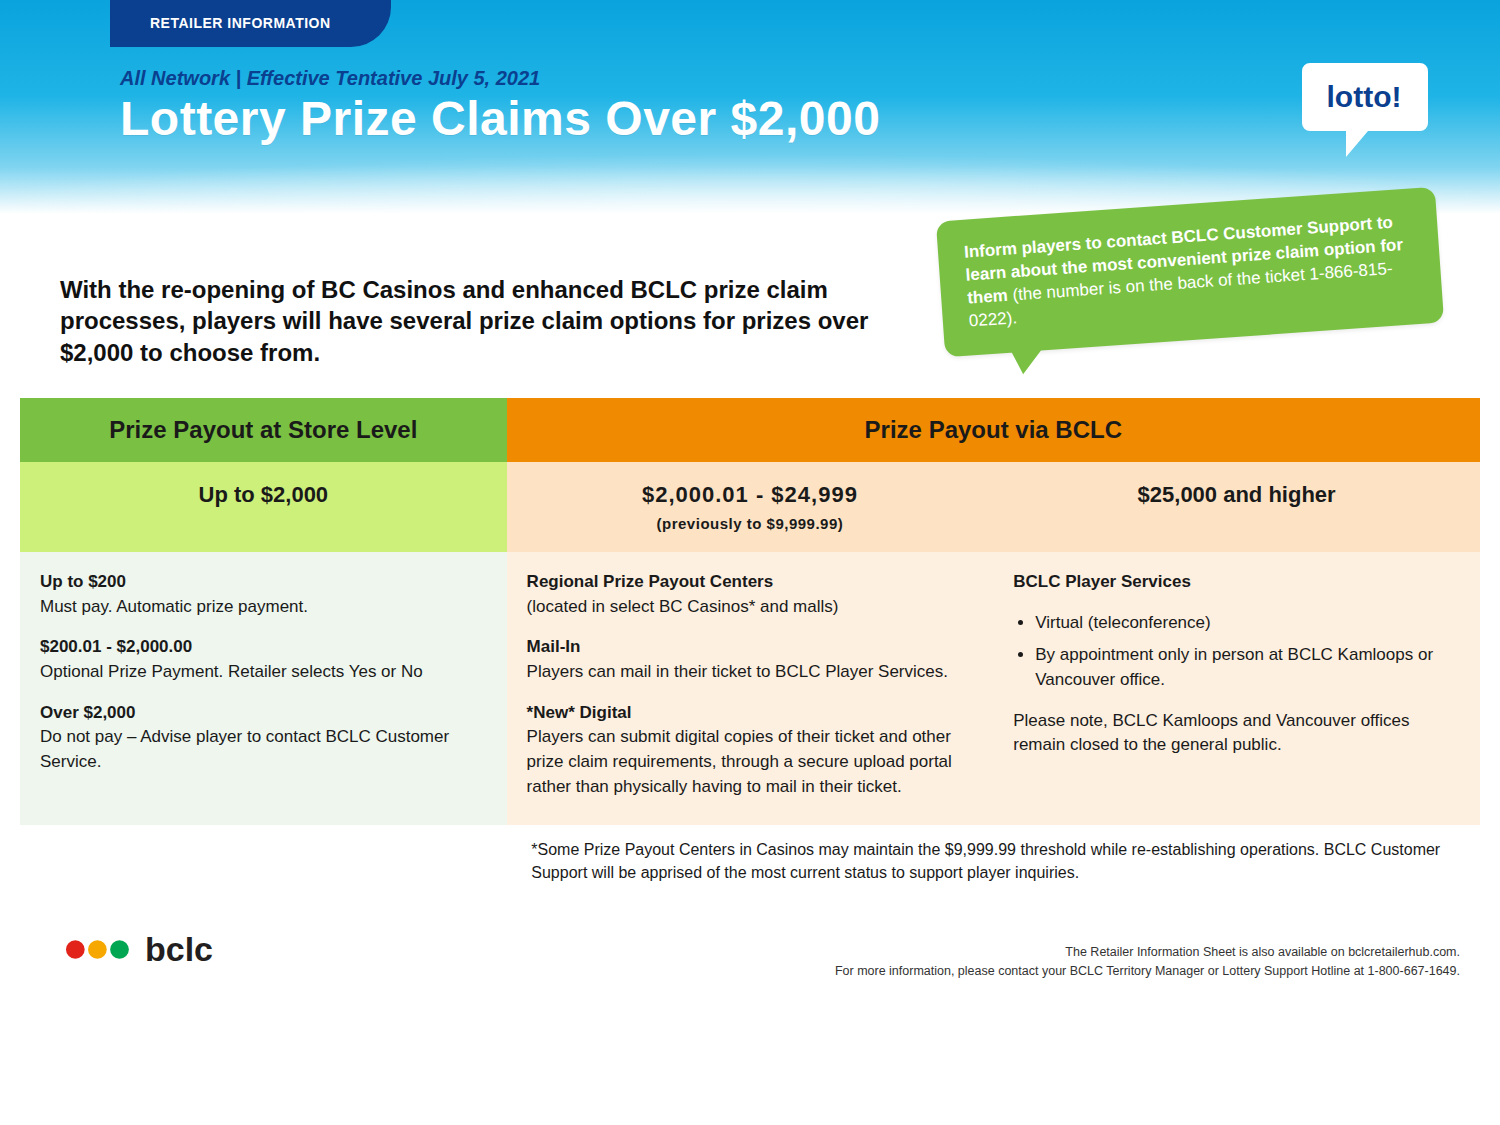RETAILER INFORMATION
All Network | Effective Tentative July 5, 2021
Lottery Prize Claims Over $2,000
lotto! lotto!
With the re-opening of BC Casinos and enhanced BCLC prize claim processes, players will have several prize claim options for prizes over $2,000 to choose from.
Inform players to contact BCLC Customer Support to learn about the most convenient prize claim option for them (the number is on the back of the ticket 1-866-815-0222).
| Prize Payout at Store Level | Prize Payout via BCLC |
| --- | --- |
| Up to $2,000 | $2,000.01 - $24,999 (previously to $9,999.99) | $25,000 and higher |
| Up to $200 Must pay. Automatic prize payment. $200.01 - $2,000.00 Optional Prize Payment. Retailer selects Yes or No Over $2,000 Do not pay – Advise player to contact BCLC Customer Service. | Regional Prize Payout Centers (located in select BC Casinos* and malls) Mail-In Players can mail in their ticket to BCLC Player Services. *New* Digital Players can submit digital copies of their ticket and other prize claim requirements, through a secure upload portal rather than physically having to mail in their ticket. | BCLC Player Services Virtual (teleconference) By appointment only in person at BCLC Kamloops or Vancouver office. Please note, BCLC Kamloops and Vancouver offices remain closed to the general public. |
*Some Prize Payout Centers in Casinos may maintain the $9,999.99 threshold while re-establishing operations. BCLC Customer Support will be apprised of the most current status to support player inquiries.
BCLC bclc
The Retailer Information Sheet is also available on bclcretailerhub.com.
For more information, please contact your BCLC Territory Manager or Lottery Support Hotline at 1-800-667-1649.